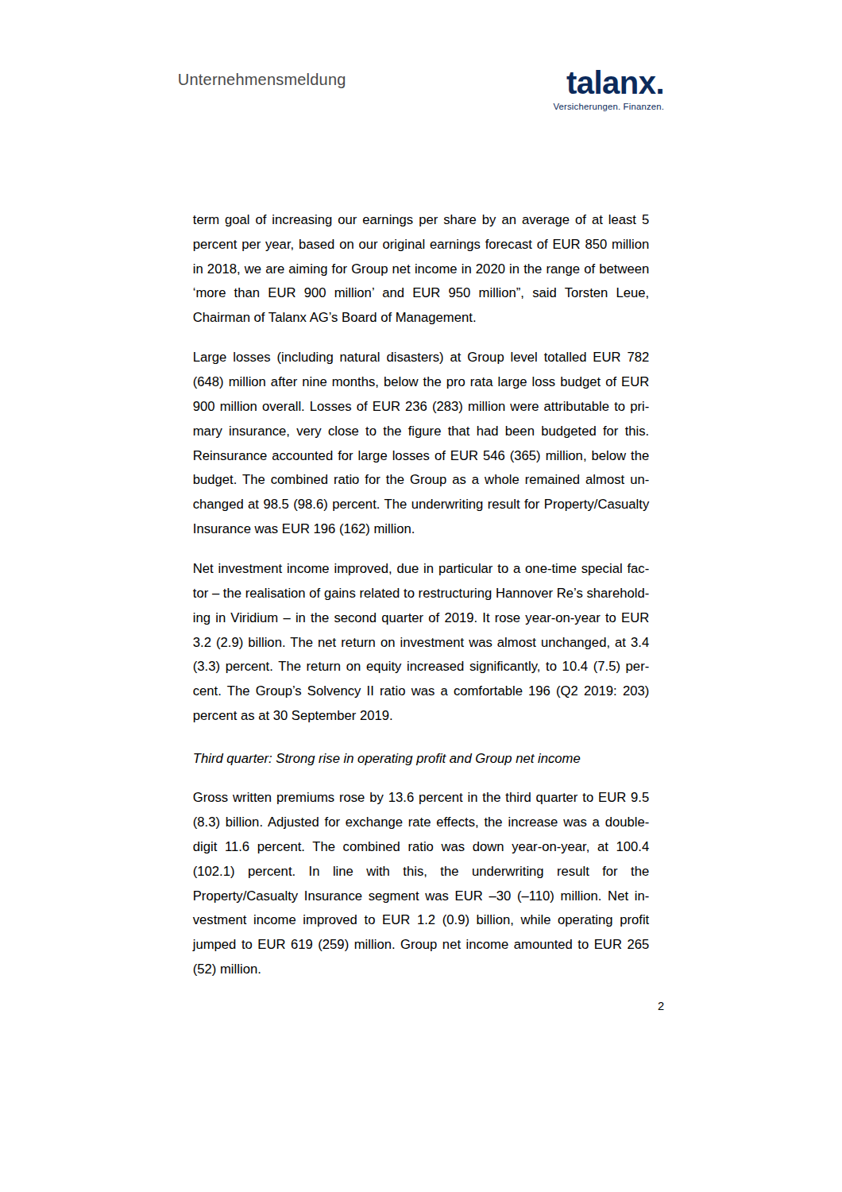Unternehmensmeldung
talanx.
Versicherungen. Finanzen.
term goal of increasing our earnings per share by an average of at least 5 percent per year, based on our original earnings forecast of EUR 850 million in 2018, we are aiming for Group net income in 2020 in the range of between ‘more than EUR 900 million’ and EUR 950 million”, said Torsten Leue, Chairman of Talanx AG’s Board of Management.
Large losses (including natural disasters) at Group level totalled EUR 782 (648) million after nine months, below the pro rata large loss budget of EUR 900 million overall. Losses of EUR 236 (283) million were attributable to primary insurance, very close to the figure that had been budgeted for this. Reinsurance accounted for large losses of EUR 546 (365) million, below the budget. The combined ratio for the Group as a whole remained almost unchanged at 98.5 (98.6) percent. The underwriting result for Property/Casualty Insurance was EUR 196 (162) million.
Net investment income improved, due in particular to a one-time special factor – the realisation of gains related to restructuring Hannover Re’s shareholding in Viridium – in the second quarter of 2019. It rose year-on-year to EUR 3.2 (2.9) billion. The net return on investment was almost unchanged, at 3.4 (3.3) percent. The return on equity increased significantly, to 10.4 (7.5) percent. The Group’s Solvency II ratio was a comfortable 196 (Q2 2019: 203) percent as at 30 September 2019.
Third quarter: Strong rise in operating profit and Group net income
Gross written premiums rose by 13.6 percent in the third quarter to EUR 9.5 (8.3) billion. Adjusted for exchange rate effects, the increase was a double-digit 11.6 percent. The combined ratio was down year-on-year, at 100.4 (102.1) percent. In line with this, the underwriting result for the Property/Casualty Insurance segment was EUR –30 (–110) million. Net investment income improved to EUR 1.2 (0.9) billion, while operating profit jumped to EUR 619 (259) million. Group net income amounted to EUR 265 (52) million.
2